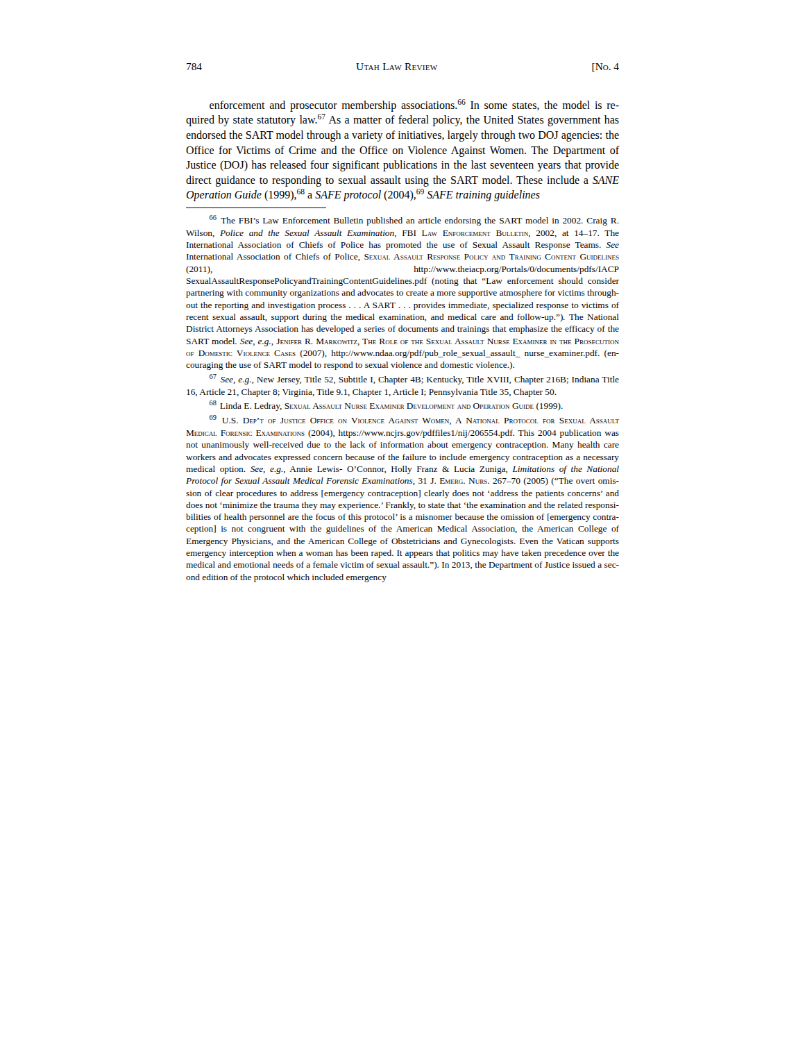784 Utah Law Review [No. 4
enforcement and prosecutor membership associations.66 In some states, the model is required by state statutory law.67 As a matter of federal policy, the United States government has endorsed the SART model through a variety of initiatives, largely through two DOJ agencies: the Office for Victims of Crime and the Office on Violence Against Women. The Department of Justice (DOJ) has released four significant publications in the last seventeen years that provide direct guidance to responding to sexual assault using the SART model. These include a SANE Operation Guide (1999),68 a SAFE protocol (2004),69 SAFE training guidelines
66 The FBI’s Law Enforcement Bulletin published an article endorsing the SART model in 2002. Craig R. Wilson, Police and the Sexual Assault Examination, FBI Law Enforcement Bulletin, 2002, at 14–17. The International Association of Chiefs of Police has promoted the use of Sexual Assault Response Teams. See International Association of Chiefs of Police, Sexual Assault Response Policy and Training Content Guidelines (2011), http://www.theiacp.org/Portals/0/documents/pdfs/IACP SexualAssaultResponsePolicyandTrainingContentGuidelines.pdf (noting that “Law enforcement should consider partnering with community organizations and advocates to create a more supportive atmosphere for victims throughout the reporting and investigation process . . . A SART . . . provides immediate, specialized response to victims of recent sexual assault, support during the medical examination, and medical care and follow-up.”). The National District Attorneys Association has developed a series of documents and trainings that emphasize the efficacy of the SART model. See, e.g., Jenifer R. Markowitz, The Role of the Sexual Assault Nurse Examiner in the Prosecution of Domestic Violence Cases (2007), http://www.ndaa.org/pdf/pub_role_sexual_assault_ nurse_examiner.pdf. (encouraging the use of SART model to respond to sexual violence and domestic violence.).
67 See, e.g., New Jersey, Title 52, Subtitle I, Chapter 4B; Kentucky, Title XVIII, Chapter 216B; Indiana Title 16, Article 21, Chapter 8; Virginia, Title 9.1, Chapter 1, Article I; Pennsylvania Title 35, Chapter 50.
68 Linda E. Ledray, Sexual Assault Nurse Examiner Development and Operation Guide (1999).
69 U.S. Dep’t of Justice Office on Violence Against Women, A National Protocol for Sexual Assault Medical Forensic Examinations (2004), https://www.ncjrs.gov/pdffiles1/nij/206554.pdf. This 2004 publication was not unanimously well-received due to the lack of information about emergency contraception. Many health care workers and advocates expressed concern because of the failure to include emergency contraception as a necessary medical option. See, e.g., Annie Lewis- O’Connor, Holly Franz & Lucia Zuniga, Limitations of the National Protocol for Sexual Assault Medical Forensic Examinations, 31 J. Emerg. Nurs. 267–70 (2005) (“The overt omission of clear procedures to address [emergency contraception] clearly does not ‘address the patients concerns’ and does not ‘minimize the trauma they may experience.’ Frankly, to state that ‘the examination and the related responsibilities of health personnel are the focus of this protocol’ is a misnomer because the omission of [emergency contraception] is not congruent with the guidelines of the American Medical Association, the American College of Emergency Physicians, and the American College of Obstetricians and Gynecologists. Even the Vatican supports emergency interception when a woman has been raped. It appears that politics may have taken precedence over the medical and emotional needs of a female victim of sexual assault.”). In 2013, the Department of Justice issued a second edition of the protocol which included emergency